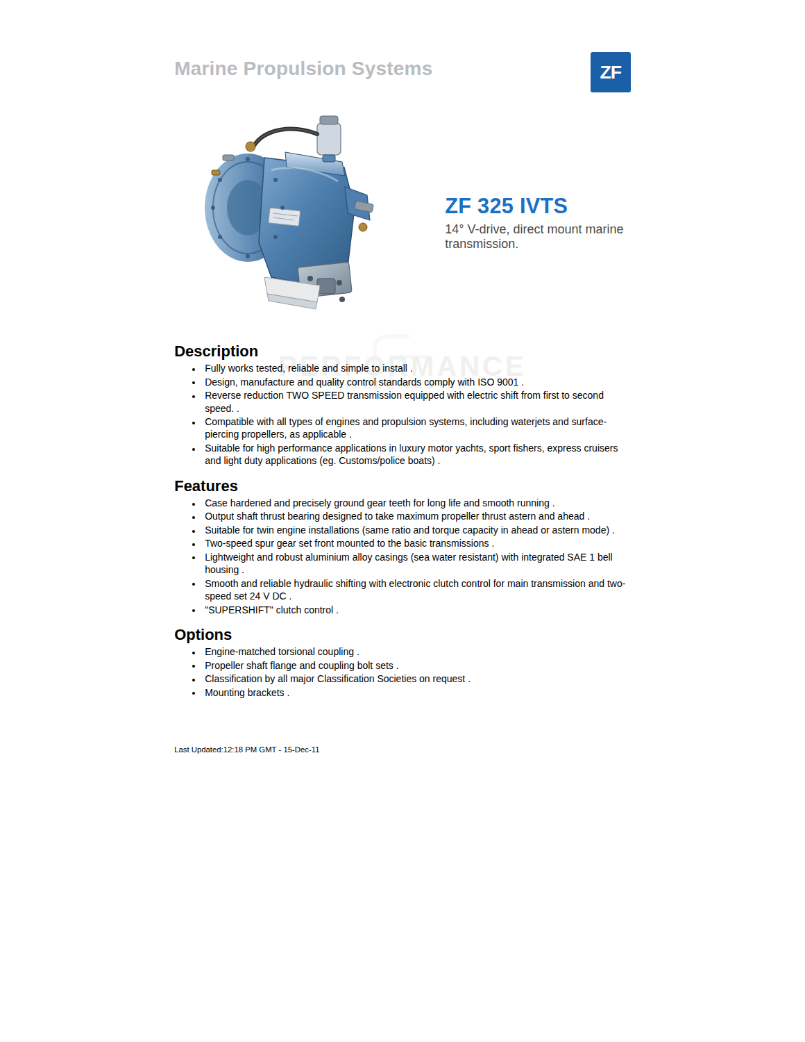Marine Propulsion Systems
ZF
ZF 325 IVTS
14° V-drive, direct mount marine transmission.
PERFORMANCE DIESEL CENTER
Description
Fully works tested, reliable and simple to install .
Design, manufacture and quality control standards comply with ISO 9001 .
Reverse reduction TWO SPEED transmission equipped with electric shift from first to second speed. .
Compatible with all types of engines and propulsion systems, including waterjets and surface- piercing propellers, as applicable .
Suitable for high performance applications in luxury motor yachts, sport fishers, express cruisers and light duty applications (eg. Customs/police boats) .
Features
Case hardened and precisely ground gear teeth for long life and smooth running .
Output shaft thrust bearing designed to take maximum propeller thrust astern and ahead .
Suitable for twin engine installations (same ratio and torque capacity in ahead or astern mode) .
Two-speed spur gear set front mounted to the basic transmissions .
Lightweight and robust aluminium alloy casings (sea water resistant) with integrated SAE 1 bell housing .
Smooth and reliable hydraulic shifting with electronic clutch control for main transmission and two-speed set 24 V DC .
"SUPERSHIFT" clutch control .
Options
Engine-matched torsional coupling .
Propeller shaft flange and coupling bolt sets .
Classification by all major Classification Societies on request .
Mounting brackets .
Last Updated:12:18 PM GMT - 15-Dec-11